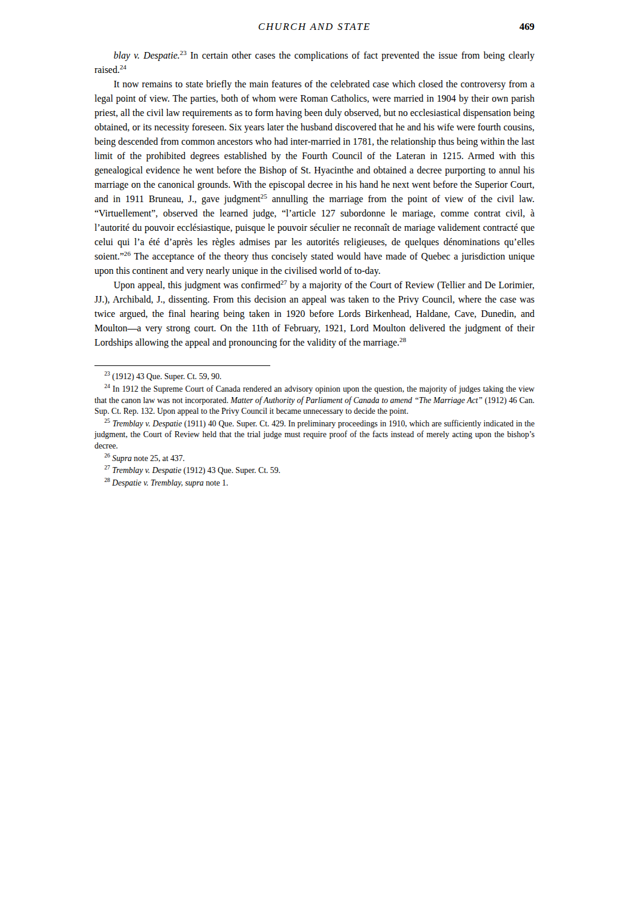Church and State
469
blay v. Despatie.23 In certain other cases the complications of fact prevented the issue from being clearly raised.24
It now remains to state briefly the main features of the celebrated case which closed the controversy from a legal point of view. The parties, both of whom were Roman Catholics, were married in 1904 by their own parish priest, all the civil law requirements as to form having been duly observed, but no ecclesiastical dispensation being obtained, or its necessity foreseen. Six years later the husband discovered that he and his wife were fourth cousins, being descended from common ancestors who had inter-married in 1781, the relationship thus being within the last limit of the prohibited degrees established by the Fourth Council of the Lateran in 1215. Armed with this genealogical evidence he went before the Bishop of St. Hyacinthe and obtained a decree purporting to annul his marriage on the canonical grounds. With the episcopal decree in his hand he next went before the Superior Court, and in 1911 Bruneau, J., gave judgment25 annulling the marriage from the point of view of the civil law. “Virtuellement”, observed the learned judge, “l’article 127 subordonne le mariage, comme contrat civil, à l’autorité du pouvoir ecclésiastique, puisque le pouvoir séculier ne reconnaît de mariage validement contracté que celui qui l’a été d’après les règles admises par les autorités religieuses, de quelques dénominations qu’elles soient.”26 The acceptance of the theory thus concisely stated would have made of Quebec a jurisdiction unique upon this continent and very nearly unique in the civilised world of to-day.
Upon appeal, this judgment was confirmed27 by a majority of the Court of Review (Tellier and De Lorimier, JJ.), Archibald, J., dissenting. From this decision an appeal was taken to the Privy Council, where the case was twice argued, the final hearing being taken in 1920 before Lords Birkenhead, Haldane, Cave, Dunedin, and Moulton—a very strong court. On the 11th of February, 1921, Lord Moulton delivered the judgment of their Lordships allowing the appeal and pronouncing for the validity of the marriage.28
23 (1912) 43 Que. Super. Ct. 59, 90.
24 In 1912 the Supreme Court of Canada rendered an advisory opinion upon the question, the majority of judges taking the view that the canon law was not incorporated. Matter of Authority of Parliament of Canada to amend “The Marriage Act” (1912) 46 Can. Sup. Ct. Rep. 132. Upon appeal to the Privy Council it became unnecessary to decide the point.
25 Tremblay v. Despatie (1911) 40 Que. Super. Ct. 429. In preliminary proceedings in 1910, which are sufficiently indicated in the judgment, the Court of Review held that the trial judge must require proof of the facts instead of merely acting upon the bishop’s decree.
26 Supra note 25, at 437.
27 Tremblay v. Despatie (1912) 43 Que. Super. Ct. 59.
28 Despatie v. Tremblay, supra note 1.